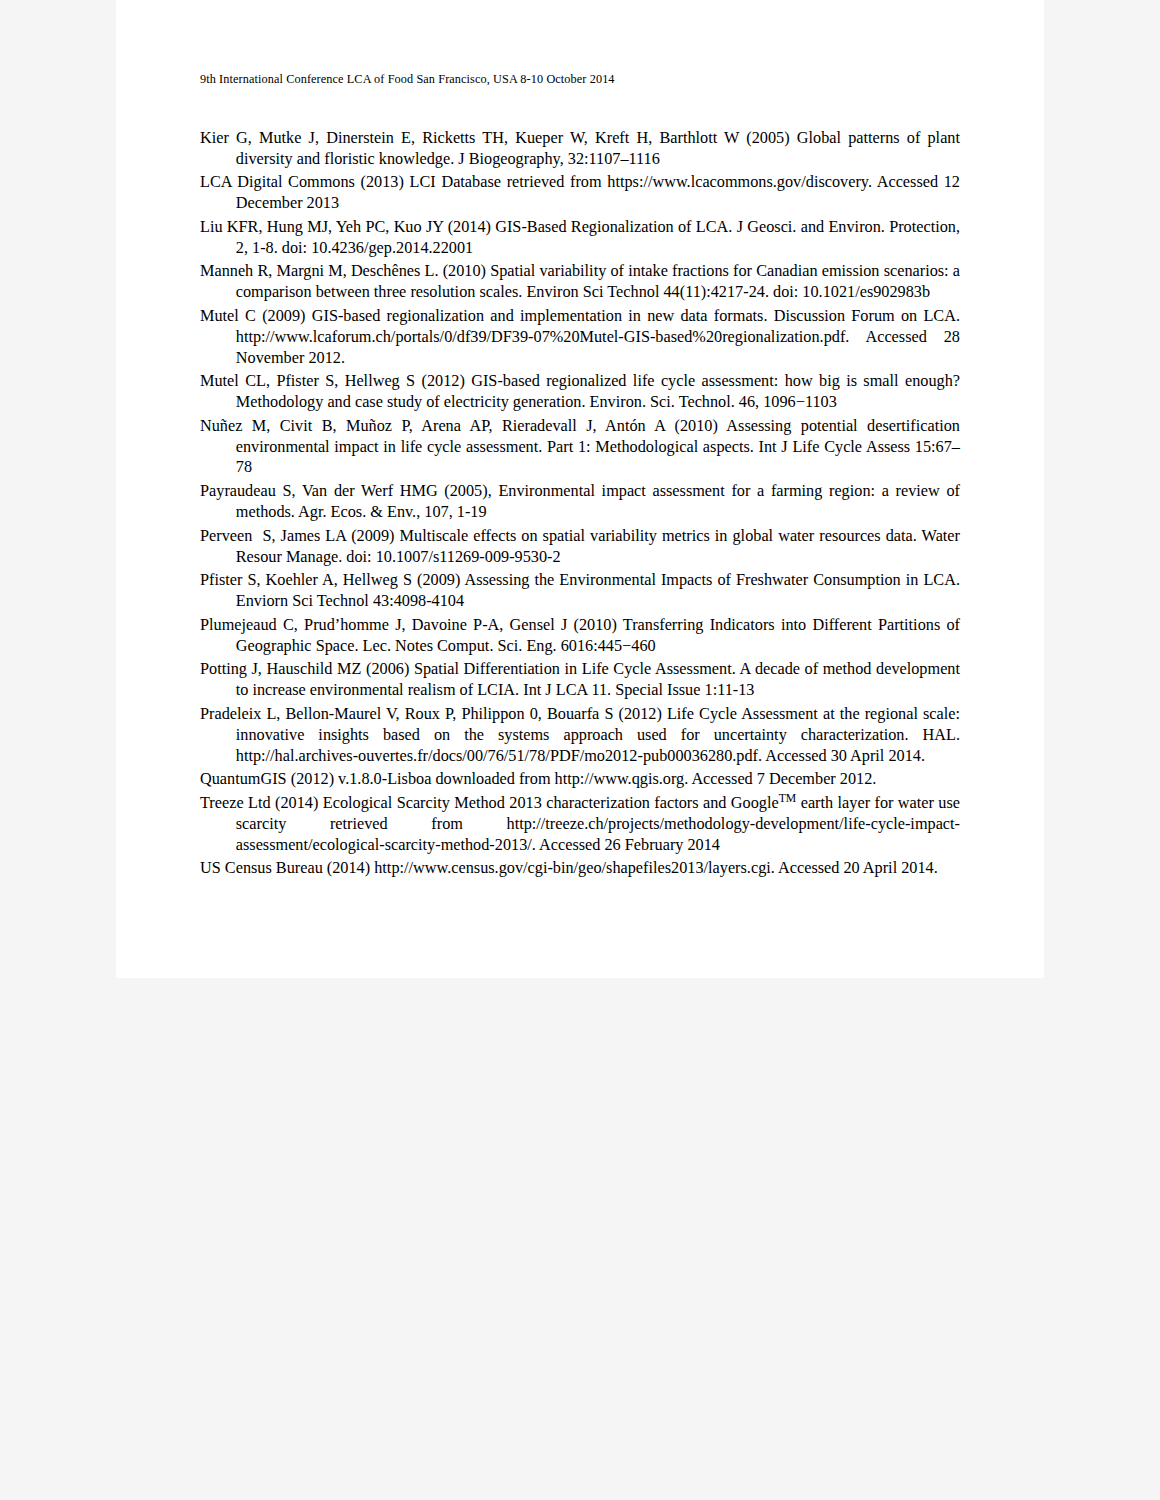9th International Conference LCA of Food San Francisco, USA 8-10 October 2014
Kier G, Mutke J, Dinerstein E, Ricketts TH, Kueper W, Kreft H, Barthlott W (2005) Global patterns of plant diversity and floristic knowledge. J Biogeography, 32:1107–1116
LCA Digital Commons (2013) LCI Database retrieved from https://www.lcacommons.gov/discovery. Accessed 12 December 2013
Liu KFR, Hung MJ, Yeh PC, Kuo JY (2014) GIS-Based Regionalization of LCA. J Geosci. and Environ. Protection, 2, 1-8. doi: 10.4236/gep.2014.22001
Manneh R, Margni M, Deschênes L. (2010) Spatial variability of intake fractions for Canadian emission scenarios: a comparison between three resolution scales. Environ Sci Technol 44(11):4217-24. doi: 10.1021/es902983b
Mutel C (2009) GIS-based regionalization and implementation in new data formats. Discussion Forum on LCA. http://www.lcaforum.ch/portals/0/df39/DF39-07%20Mutel-GIS-based%20regionalization.pdf. Accessed 28 November 2012.
Mutel CL, Pfister S, Hellweg S (2012) GIS-based regionalized life cycle assessment: how big is small enough? Methodology and case study of electricity generation. Environ. Sci. Technol. 46, 1096−1103
Nuñez M, Civit B, Muñoz P, Arena AP, Rieradevall J, Antón A (2010) Assessing potential desertification environmental impact in life cycle assessment. Part 1: Methodological aspects. Int J Life Cycle Assess 15:67–78
Payraudeau S, Van der Werf HMG (2005), Environmental impact assessment for a farming region: a review of methods. Agr. Ecos. & Env., 107, 1-19
Perveen S, James LA (2009) Multiscale effects on spatial variability metrics in global water resources data. Water Resour Manage. doi: 10.1007/s11269-009-9530-2
Pfister S, Koehler A, Hellweg S (2009) Assessing the Environmental Impacts of Freshwater Consumption in LCA. Enviorn Sci Technol 43:4098-4104
Plumejeaud C, Prud’homme J, Davoine P-A, Gensel J (2010) Transferring Indicators into Different Partitions of Geographic Space. Lec. Notes Comput. Sci. Eng. 6016:445−460
Potting J, Hauschild MZ (2006) Spatial Differentiation in Life Cycle Assessment. A decade of method development to increase environmental realism of LCIA. Int J LCA 11. Special Issue 1:11-13
Pradeleix L, Bellon-Maurel V, Roux P, Philippon 0, Bouarfa S (2012) Life Cycle Assessment at the regional scale: innovative insights based on the systems approach used for uncertainty characterization. HAL. http://hal.archives-ouvertes.fr/docs/00/76/51/78/PDF/mo2012-pub00036280.pdf. Accessed 30 April 2014.
QuantumGIS (2012) v.1.8.0-Lisboa downloaded from http://www.qgis.org. Accessed 7 December 2012.
Treeze Ltd (2014) Ecological Scarcity Method 2013 characterization factors and GoogleTM earth layer for water use scarcity retrieved from http://treeze.ch/projects/methodology-development/life-cycle-impact-assessment/ecological-scarcity-method-2013/. Accessed 26 February 2014
US Census Bureau (2014) http://www.census.gov/cgi-bin/geo/shapefiles2013/layers.cgi. Accessed 20 April 2014.